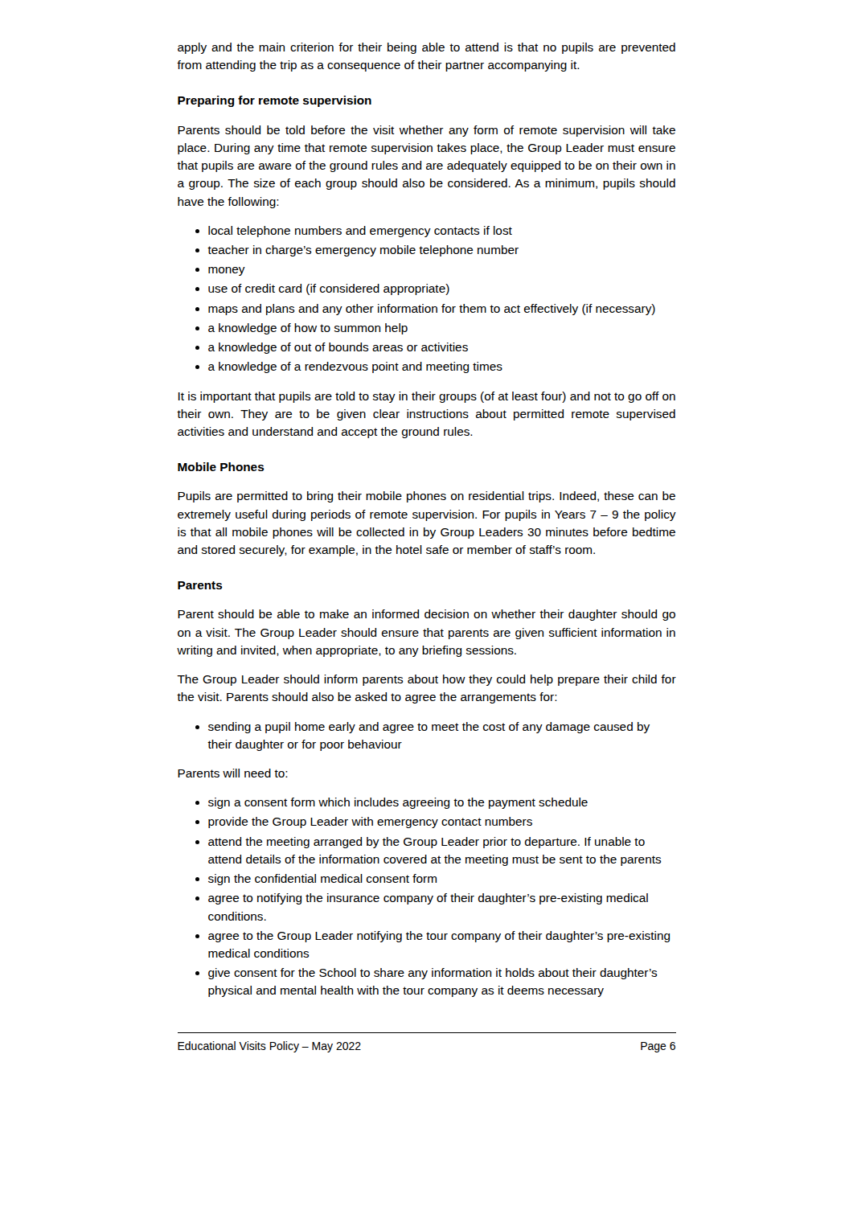apply and the main criterion for their being able to attend is that no pupils are prevented from attending the trip as a consequence of their partner accompanying it.
Preparing for remote supervision
Parents should be told before the visit whether any form of remote supervision will take place. During any time that remote supervision takes place, the Group Leader must ensure that pupils are aware of the ground rules and are adequately equipped to be on their own in a group. The size of each group should also be considered. As a minimum, pupils should have the following:
local telephone numbers and emergency contacts if lost
teacher in charge’s emergency mobile telephone number
money
use of credit card (if considered appropriate)
maps and plans and any other information for them to act effectively (if necessary)
a knowledge of how to summon help
a knowledge of out of bounds areas or activities
a knowledge of a rendezvous point and meeting times
It is important that pupils are told to stay in their groups (of at least four) and not to go off on their own. They are to be given clear instructions about permitted remote supervised activities and understand and accept the ground rules.
Mobile Phones
Pupils are permitted to bring their mobile phones on residential trips. Indeed, these can be extremely useful during periods of remote supervision. For pupils in Years 7 – 9 the policy is that all mobile phones will be collected in by Group Leaders 30 minutes before bedtime and stored securely, for example, in the hotel safe or member of staff’s room.
Parents
Parent should be able to make an informed decision on whether their daughter should go on a visit. The Group Leader should ensure that parents are given sufficient information in writing and invited, when appropriate, to any briefing sessions.
The Group Leader should inform parents about how they could help prepare their child for the visit. Parents should also be asked to agree the arrangements for:
sending a pupil home early and agree to meet the cost of any damage caused by their daughter or for poor behaviour
Parents will need to:
sign a consent form which includes agreeing to the payment schedule
provide the Group Leader with emergency contact numbers
attend the meeting arranged by the Group Leader prior to departure. If unable to attend details of the information covered at the meeting must be sent to the parents
sign the confidential medical consent form
agree to notifying the insurance company of their daughter’s pre-existing medical conditions.
agree to the Group Leader notifying the tour company of their daughter’s pre-existing medical conditions
give consent for the School to share any information it holds about their daughter’s physical and mental health with the tour company as it deems necessary
Educational Visits Policy – May 2022 Page 6